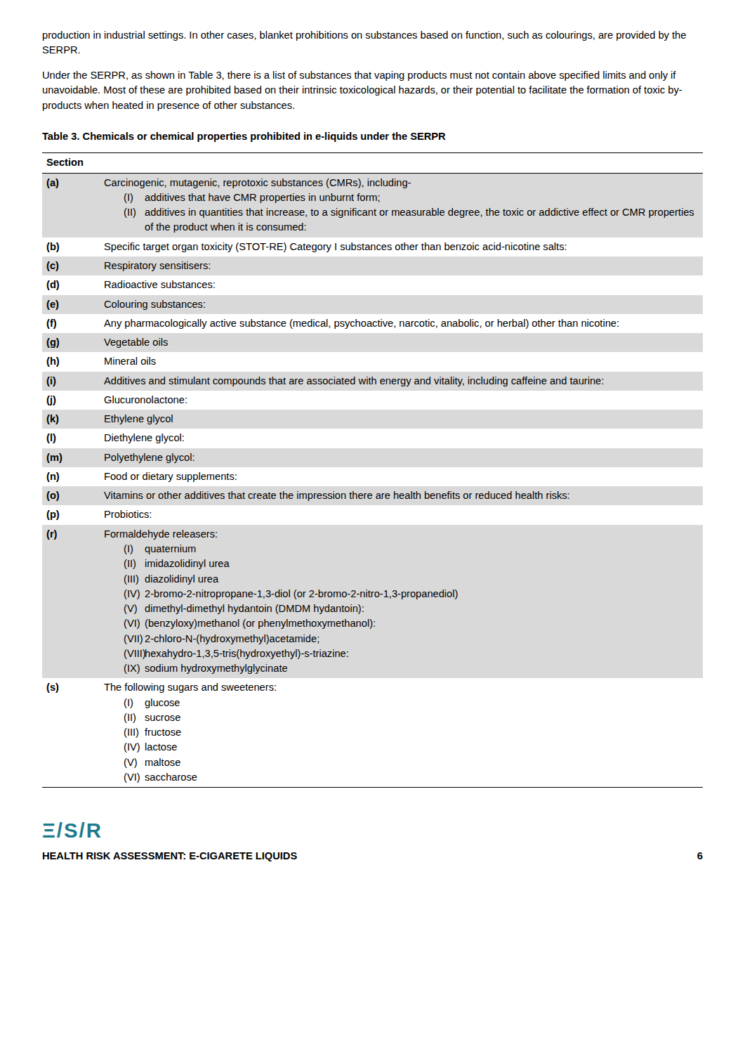production in industrial settings. In other cases, blanket prohibitions on substances based on function, such as colourings, are provided by the SERPR.
Under the SERPR, as shown in Table 3, there is a list of substances that vaping products must not contain above specified limits and only if unavoidable. Most of these are prohibited based on their intrinsic toxicological hazards, or their potential to facilitate the formation of toxic by-products when heated in presence of other substances.
Table 3. Chemicals or chemical properties prohibited in e-liquids under the SERPR
| Section |
| --- |
| (a) | Carcinogenic, mutagenic, reprotoxic substances (CMRs), including- (I) additives that have CMR properties in unburnt form; (II) additives in quantities that increase, to a significant or measurable degree, the toxic or addictive effect or CMR properties of the product when it is consumed: |
| (b) | Specific target organ toxicity (STOT-RE) Category I substances other than benzoic acid-nicotine salts: |
| (c) | Respiratory sensitisers: |
| (d) | Radioactive substances: |
| (e) | Colouring substances: |
| (f) | Any pharmacologically active substance (medical, psychoactive, narcotic, anabolic, or herbal) other than nicotine: |
| (g) | Vegetable oils |
| (h) | Mineral oils |
| (i) | Additives and stimulant compounds that are associated with energy and vitality, including caffeine and taurine: |
| (j) | Glucuronolactone: |
| (k) | Ethylene glycol |
| (l) | Diethylene glycol: |
| (m) | Polyethylene glycol: |
| (n) | Food or dietary supplements: |
| (o) | Vitamins or other additives that create the impression there are health benefits or reduced health risks: |
| (p) | Probiotics: |
| (r) | Formaldehyde releasers: (I) quaternium (II) imidazolidinyl urea (III) diazolidinyl urea (IV) 2-bromo-2-nitropropane-1,3-diol (or 2-bromo-2-nitro-1,3-propanediol) (V) dimethyl-dimethyl hydantoin (DMDM hydantoin): (VI) (benzyloxy)methanol (or phenylmethoxymethanol): (VII) 2-chloro-N-(hydroxymethyl)acetamide; (VIII) hexahydro-1,3,5-tris(hydroxyethyl)-s-triazine: (IX) sodium hydroxymethylglycinate |
| (s) | The following sugars and sweeteners: (I) glucose (II) sucrose (III) fructose (IV) lactose (V) maltose (VI) saccharose |
Ξ/S/R
HEALTH RISK ASSESSMENT: E-CIGARETE LIQUIDS 6